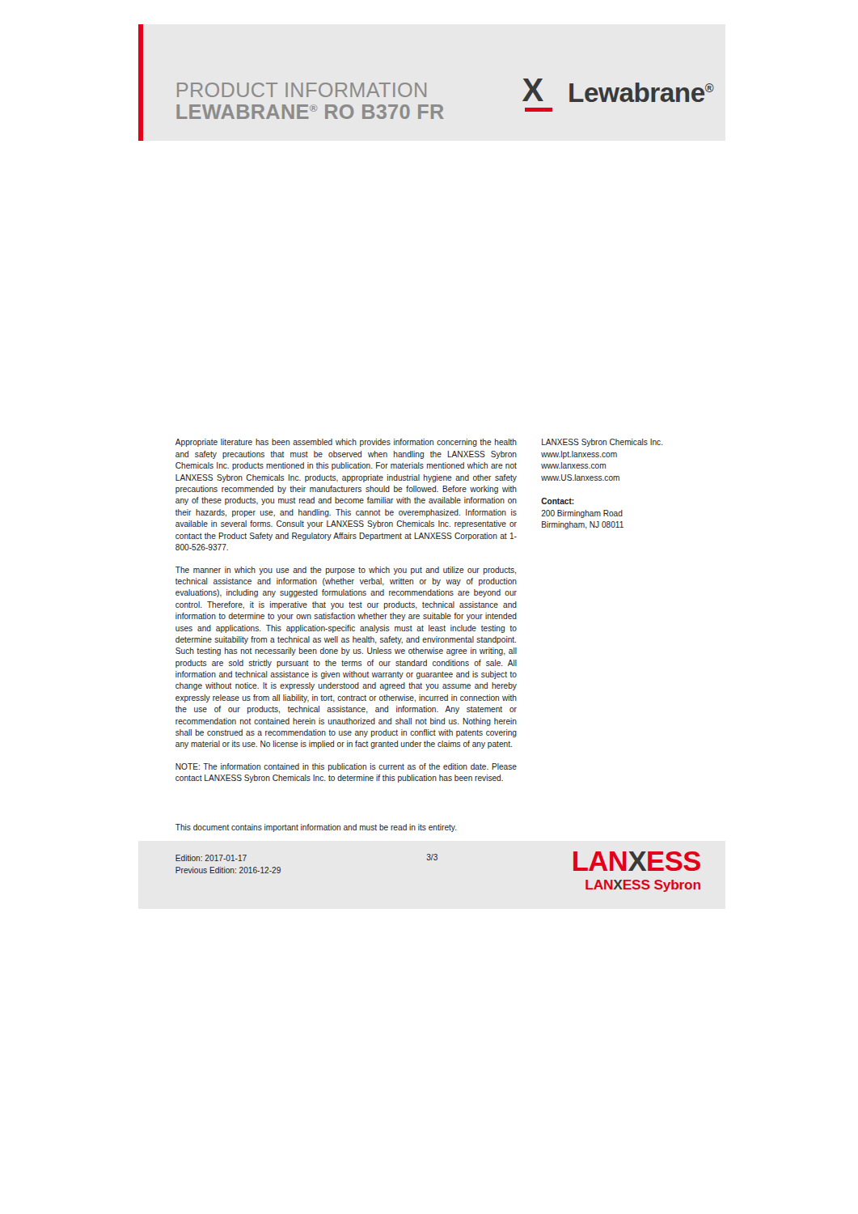PRODUCT INFORMATION
LEWABRANE® RO B370 FR
X
Lewabrane®
Appropriate literature has been assembled which provides information concerning the health and safety precautions that must be observed when handling the LANXESS Sybron Chemicals Inc. products mentioned in this publication. For materials mentioned which are not LANXESS Sybron Chemicals Inc. products, appropriate industrial hygiene and other safety precautions recommended by their manufacturers should be followed. Before working with any of these products, you must read and become familiar with the available information on their hazards, proper use, and handling. This cannot be overemphasized. Information is available in several forms. Consult your LANXESS Sybron Chemicals Inc. representative or contact the Product Safety and Regulatory Affairs Department at LANXESS Corporation at 1-800-526-9377.
The manner in which you use and the purpose to which you put and utilize our products, technical assistance and information (whether verbal, written or by way of production evaluations), including any suggested formulations and recommendations are beyond our control. Therefore, it is imperative that you test our products, technical assistance and information to determine to your own satisfaction whether they are suitable for your intended uses and applications. This application-specific analysis must at least include testing to determine suitability from a technical as well as health, safety, and environmental standpoint. Such testing has not necessarily been done by us. Unless we otherwise agree in writing, all products are sold strictly pursuant to the terms of our standard conditions of sale. All information and technical assistance is given without warranty or guarantee and is subject to change without notice. It is expressly understood and agreed that you assume and hereby expressly release us from all liability, in tort, contract or otherwise, incurred in connection with the use of our products, technical assistance, and information. Any statement or recommendation not contained herein is unauthorized and shall not bind us. Nothing herein shall be construed as a recommendation to use any product in conflict with patents covering any material or its use. No license is implied or in fact granted under the claims of any patent.
NOTE: The information contained in this publication is current as of the edition date. Please contact LANXESS Sybron Chemicals Inc. to determine if this publication has been revised.
LANXESS Sybron Chemicals Inc.
www.lpt.lanxess.com
www.lanxess.com
www.US.lanxess.com
Contact:
200 Birmingham Road
Birmingham, NJ 08011
This document contains important information and must be read in its entirety.
Edition: 2017-01-17
Previous Edition: 2016-12-29
3/3
LANXESS
LANXESS Sybron